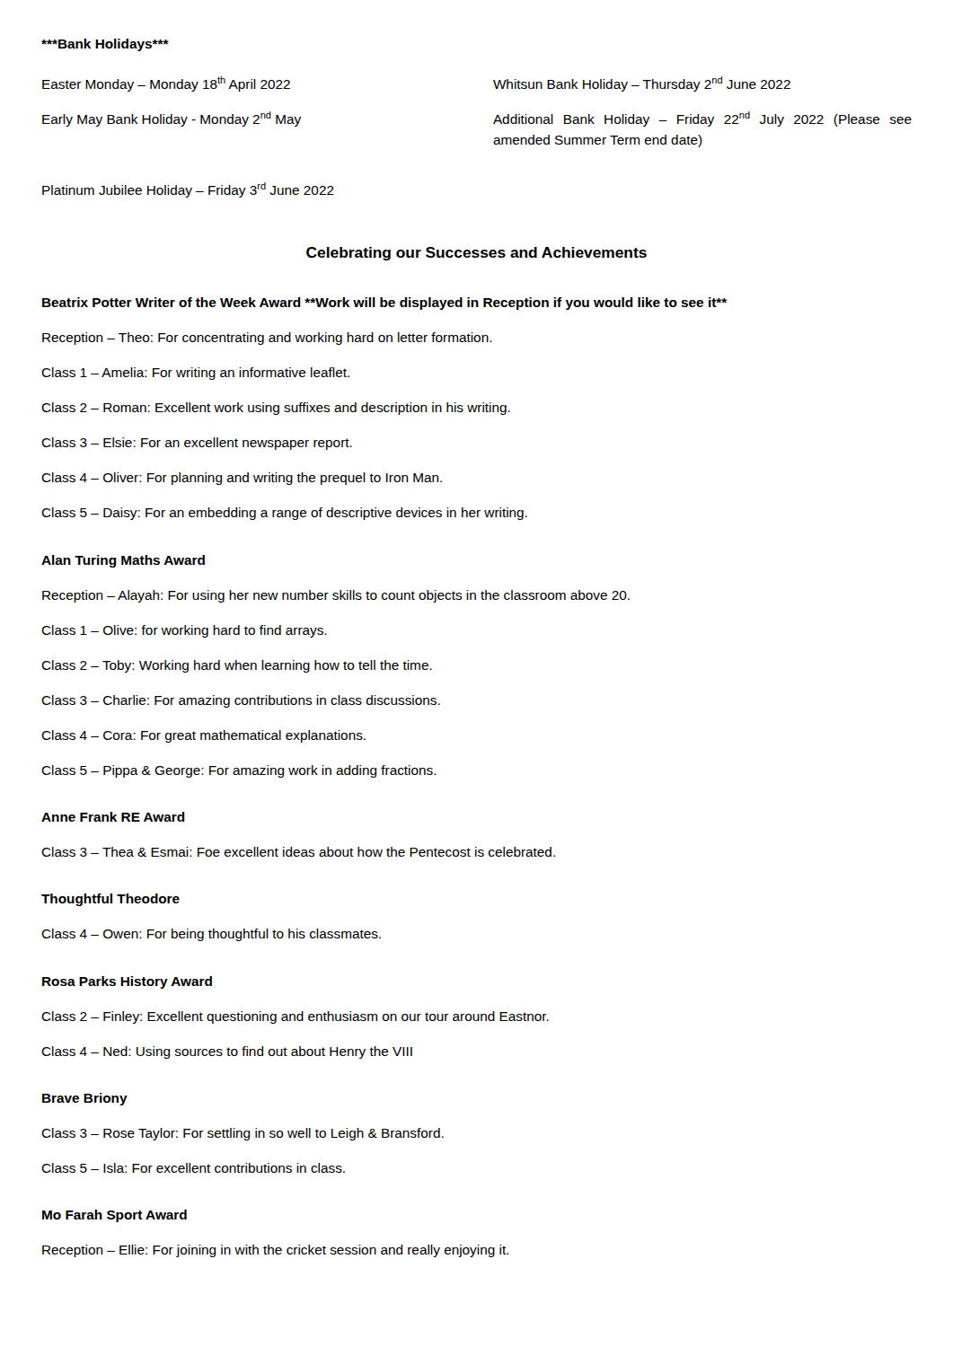***Bank Holidays***
| Easter Monday – Monday 18 th April 2022 | Whitsun Bank Holiday – Thursday 2 nd June 2022 |
| Early May Bank Holiday - Monday 2 nd May | Additional Bank Holiday – Friday 22 nd July 2022 (Please see amended Summer Term end date) |
Platinum Jubilee Holiday – Friday 3rd June 2022
Celebrating our Successes and Achievements
Beatrix Potter Writer of the Week Award **Work will be displayed in Reception if you would like to see it**
Reception – Theo: For concentrating and working hard on letter formation.
Class 1 – Amelia: For writing an informative leaflet.
Class 2 – Roman: Excellent work using suffixes and description in his writing.
Class 3 – Elsie: For an excellent newspaper report.
Class 4 – Oliver: For planning and writing the prequel to Iron Man.
Class 5 – Daisy: For an embedding a range of descriptive devices in her writing.
Alan Turing Maths Award
Reception – Alayah: For using her new number skills to count objects in the classroom above 20.
Class 1 – Olive: for working hard to find arrays.
Class 2 – Toby: Working hard when learning how to tell the time.
Class 3 – Charlie: For amazing contributions in class discussions.
Class 4 – Cora: For great mathematical explanations.
Class 5 – Pippa & George: For amazing work in adding fractions.
Anne Frank RE Award
Class 3 – Thea & Esmai: Foe excellent ideas about how the Pentecost is celebrated.
Thoughtful Theodore
Class 4 – Owen: For being thoughtful to his classmates.
Rosa Parks History Award
Class 2 – Finley: Excellent questioning and enthusiasm on our tour around Eastnor.
Class 4 – Ned: Using sources to find out about Henry the VIII
Brave Briony
Class 3 – Rose Taylor: For settling in so well to Leigh & Bransford.
Class 5 – Isla: For excellent contributions in class.
Mo Farah Sport Award
Reception – Ellie: For joining in with the cricket session and really enjoying it.